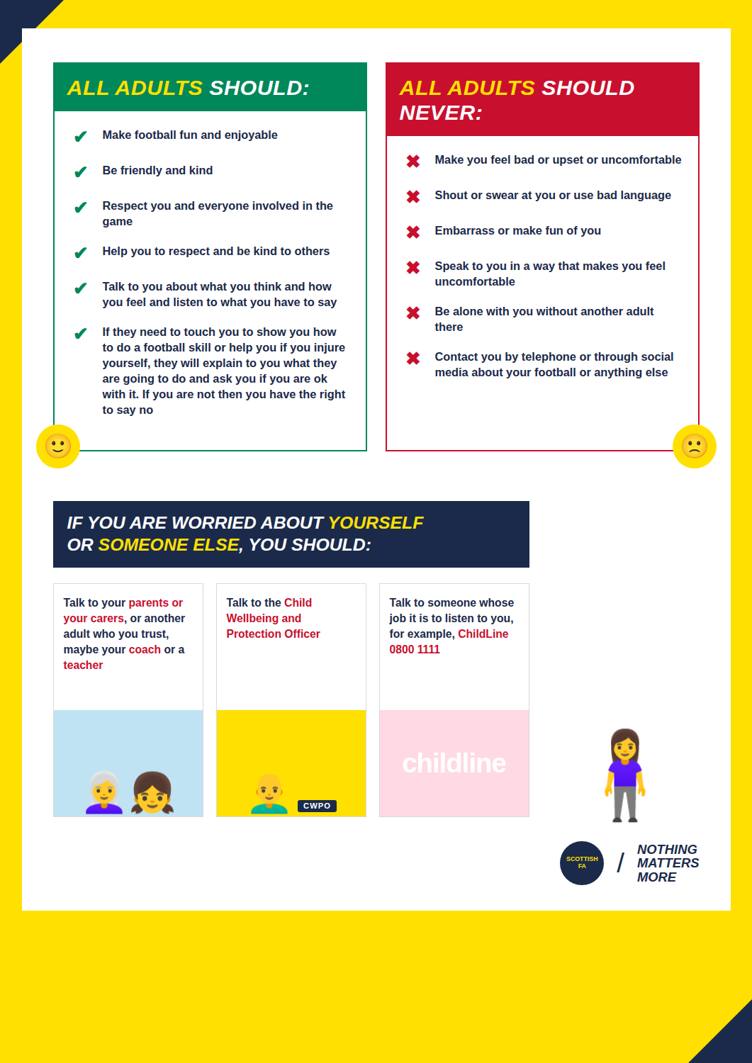All adults should:
✔Make football fun and enjoyable
✔Be friendly and kind
✔Respect you and everyone involved in the game
✔Help you to respect and be kind to others
✔Talk to you about what you think and how you feel and listen to what you have to say
✔If they need to touch you to show you how to do a football skill or help you if you injure yourself, they will explain to you what they are going to do and ask you if you are ok with it. If you are not then you have the right to say no
🙂
All adults should never:
✖Make you feel bad or upset or uncomfortable
✖Shout or swear at you or use bad language
✖Embarrass or make fun of you
✖Speak to you in a way that makes you feel uncomfortable
✖Be alone with you without another adult there
✖Contact you by telephone or through social media about your football or anything else
🙁
If you are worried about yourself
or someone else, you should:
Talk to your parents or your carers, or another adult who you trust, maybe your coach or a teacher
👩‍🦳👧
Talk to the Child Wellbeing and Protection Officer
👨‍🦲CWPO
Talk to someone whose job it is to listen to you, for example, ChildLine 0800 1111
childline
🧍‍♀️
SCOTTISH
FA
/
Nothing
Matters
More